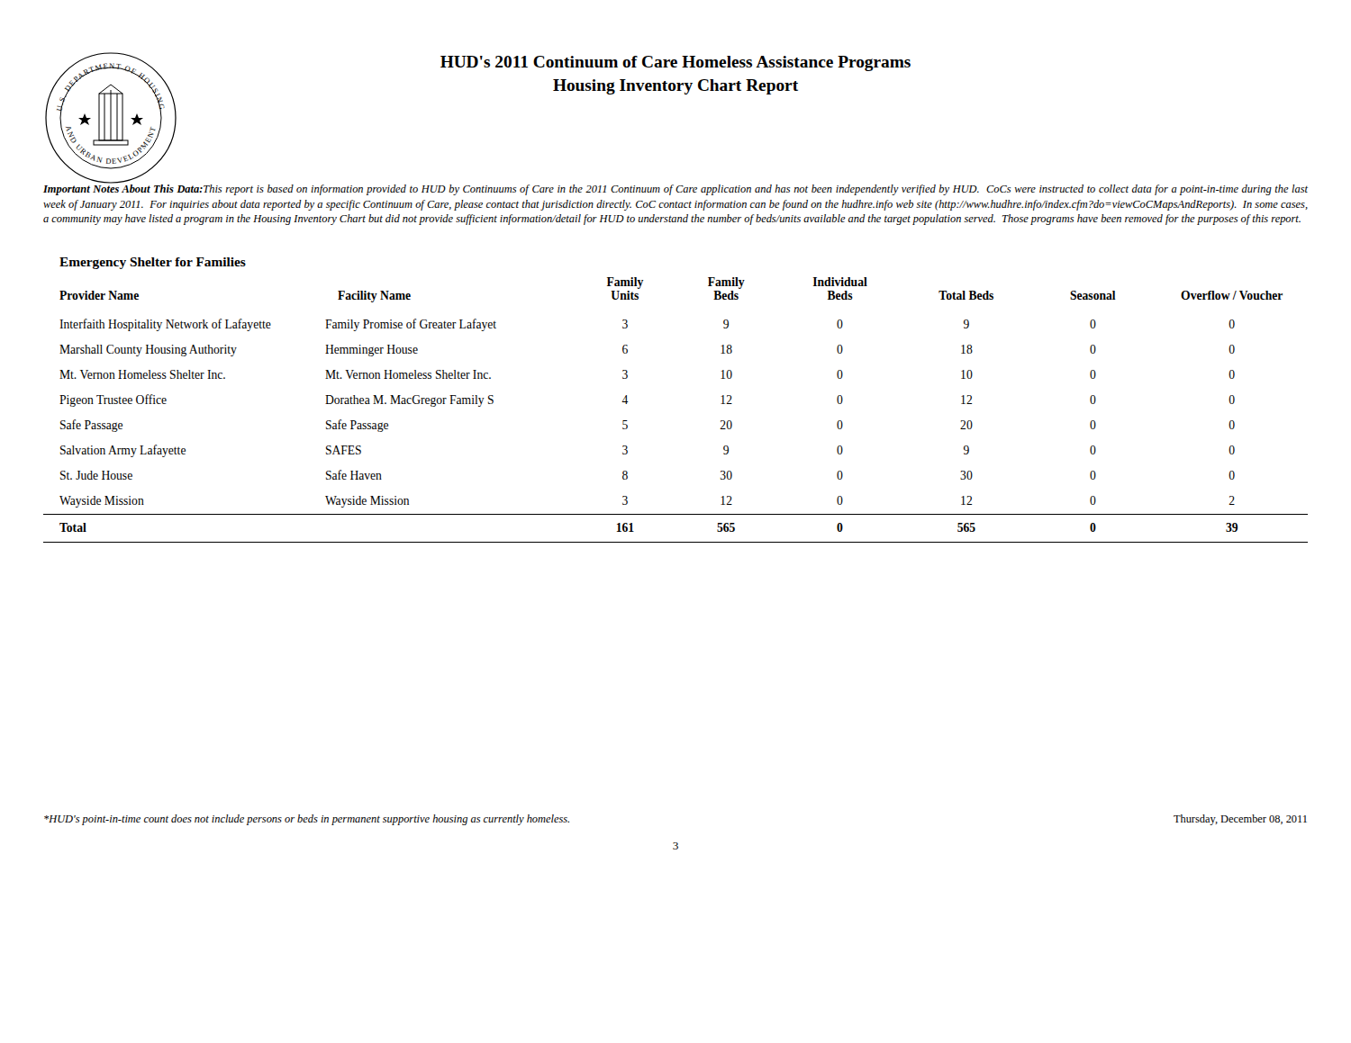U.S. DEPARTMENT OF HOUSING AND URBAN DEVELOPMENT
HUD's 2011 Continuum of Care Homeless Assistance Programs
Housing Inventory Chart Report
Important Notes About This Data: This report is based on information provided to HUD by Continuums of Care in the 2011 Continuum of Care application and has not been independently verified by HUD. CoCs were instructed to collect data for a point-in-time during the last week of January 2011. For inquiries about data reported by a specific Continuum of Care, please contact that jurisdiction directly. CoC contact information can be found on the hudhre.info web site (http://www.hudhre.info/index.cfm?do=viewCoCMapsAndReports). In some cases, a community may have listed a program in the Housing Inventory Chart but did not provide sufficient information/detail for HUD to understand the number of beds/units available and the target population served. Those programs have been removed for the purposes of this report.
Emergency Shelter for Families
| Provider Name | Facility Name | Family Units | Family Beds | Individual Beds | Total Beds | Seasonal | Overflow / Voucher |
| --- | --- | --- | --- | --- | --- | --- | --- |
| Interfaith Hospitality Network of Lafayette | Family Promise of Greater Lafayet | 3 | 9 | 0 | 9 | 0 | 0 |
| Marshall County Housing Authority | Hemminger House | 6 | 18 | 0 | 18 | 0 | 0 |
| Mt. Vernon Homeless Shelter Inc. | Mt. Vernon Homeless Shelter Inc. | 3 | 10 | 0 | 10 | 0 | 0 |
| Pigeon Trustee Office | Dorathea M. MacGregor Family S | 4 | 12 | 0 | 12 | 0 | 0 |
| Safe Passage | Safe Passage | 5 | 20 | 0 | 20 | 0 | 0 |
| Salvation Army Lafayette | SAFES | 3 | 9 | 0 | 9 | 0 | 0 |
| St. Jude House | Safe Haven | 8 | 30 | 0 | 30 | 0 | 0 |
| Wayside Mission | Wayside Mission | 3 | 12 | 0 | 12 | 0 | 2 |
| Total | | 161 | 565 | 0 | 565 | 0 | 39 |
*HUD's point-in-time count does not include persons or beds in permanent supportive housing as currently homeless. Thursday, December 08, 2011
3